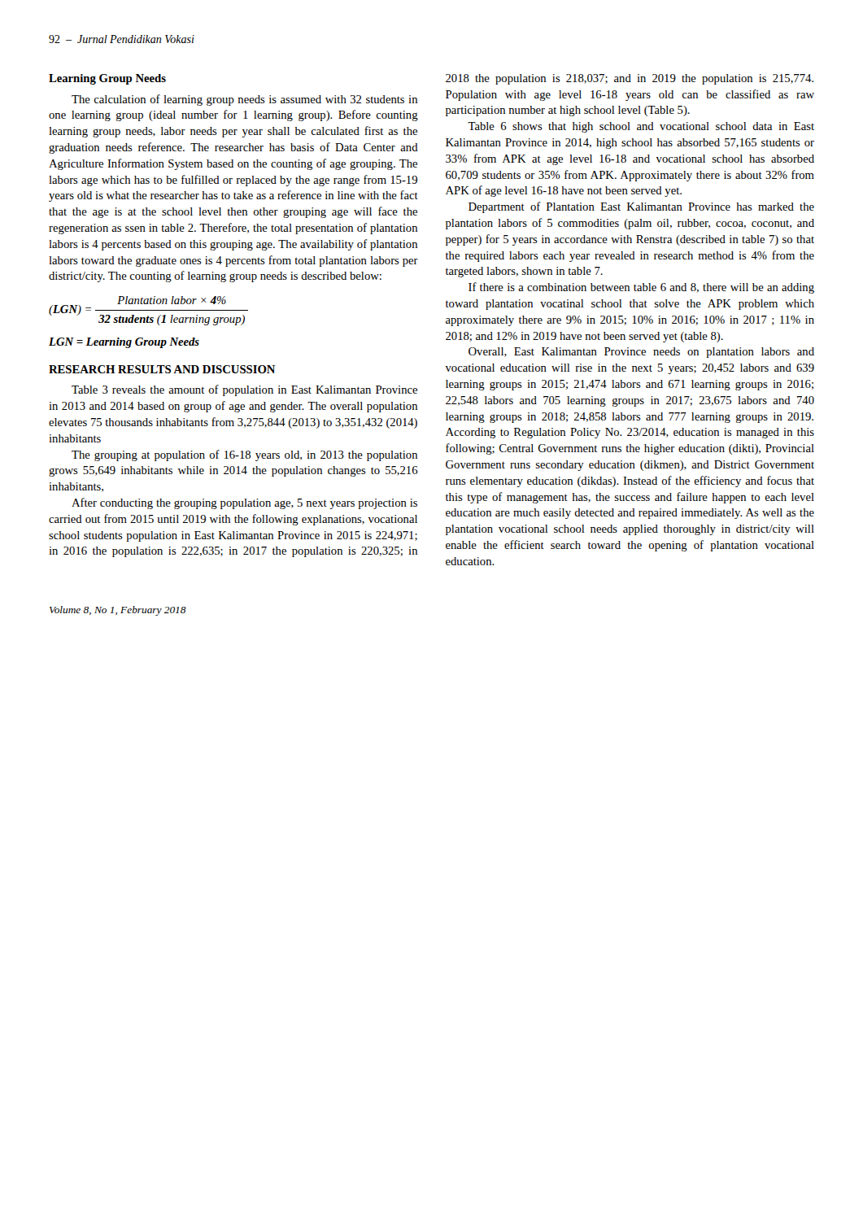92 – Jurnal Pendidikan Vokasi
Learning Group Needs
The calculation of learning group needs is assumed with 32 students in one learning group (ideal number for 1 learning group). Before counting learning group needs, labor needs per year shall be calculated first as the graduation needs reference. The researcher has basis of Data Center and Agriculture Information System based on the counting of age grouping. The labors age which has to be fulfilled or replaced by the age range from 15-19 years old is what the researcher has to take as a reference in line with the fact that the age is at the school level then other grouping age will face the regeneration as ssen in table 2. Therefore, the total presentation of plantation labors is 4 percents based on this grouping age. The availability of plantation labors toward the graduate ones is 4 percents from total plantation labors per district/city. The counting of learning group needs is described below:
(LGN) = Plantation labor × 4% 32 students (1 learning group)
LGN = Learning Group Needs
Research Results and Discussion
Table 3 reveals the amount of population in East Kalimantan Province in 2013 and 2014 based on group of age and gender. The overall population elevates 75 thousands inhabitants from 3,275,844 (2013) to 3,351,432 (2014) inhabitants
The grouping at population of 16-18 years old, in 2013 the population grows 55,649 inhabitants while in 2014 the population changes to 55,216 inhabitants,
After conducting the grouping population age, 5 next years projection is carried out from 2015 until 2019 with the following explanations, vocational school students population in East Kalimantan Province in 2015 is 224,971; in 2016 the population is 222,635; in 2017 the population is 220,325; in 2018 the population is 218,037; and in 2019 the population is 215,774. Population with age level 16-18 years old can be classified as raw participation number at high school level (Table 5).
Table 6 shows that high school and vocational school data in East Kalimantan Province in 2014, high school has absorbed 57,165 students or 33% from APK at age level 16-18 and vocational school has absorbed 60,709 students or 35% from APK. Approximately there is about 32% from APK of age level 16-18 have not been served yet.
Department of Plantation East Kalimantan Province has marked the plantation labors of 5 commodities (palm oil, rubber, cocoa, coconut, and pepper) for 5 years in accordance with Renstra (described in table 7) so that the required labors each year revealed in research method is 4% from the targeted labors, shown in table 7.
If there is a combination between table 6 and 8, there will be an adding toward plantation vocatinal school that solve the APK problem which approximately there are 9% in 2015; 10% in 2016; 10% in 2017 ; 11% in 2018; and 12% in 2019 have not been served yet (table 8).
Overall, East Kalimantan Province needs on plantation labors and vocational education will rise in the next 5 years; 20,452 labors and 639 learning groups in 2015; 21,474 labors and 671 learning groups in 2016; 22,548 labors and 705 learning groups in 2017; 23,675 labors and 740 learning groups in 2018; 24,858 labors and 777 learning groups in 2019. According to Regulation Policy No. 23/2014, education is managed in this following; Central Government runs the higher education (dikti), Provincial Government runs secondary education (dikmen), and District Government runs elementary education (dikdas). Instead of the efficiency and focus that this type of management has, the success and failure happen to each level education are much easily detected and repaired immediately. As well as the plantation vocational school needs applied thoroughly in district/city will enable the efficient search toward the opening of plantation vocational education.
Volume 8, No 1, February 2018